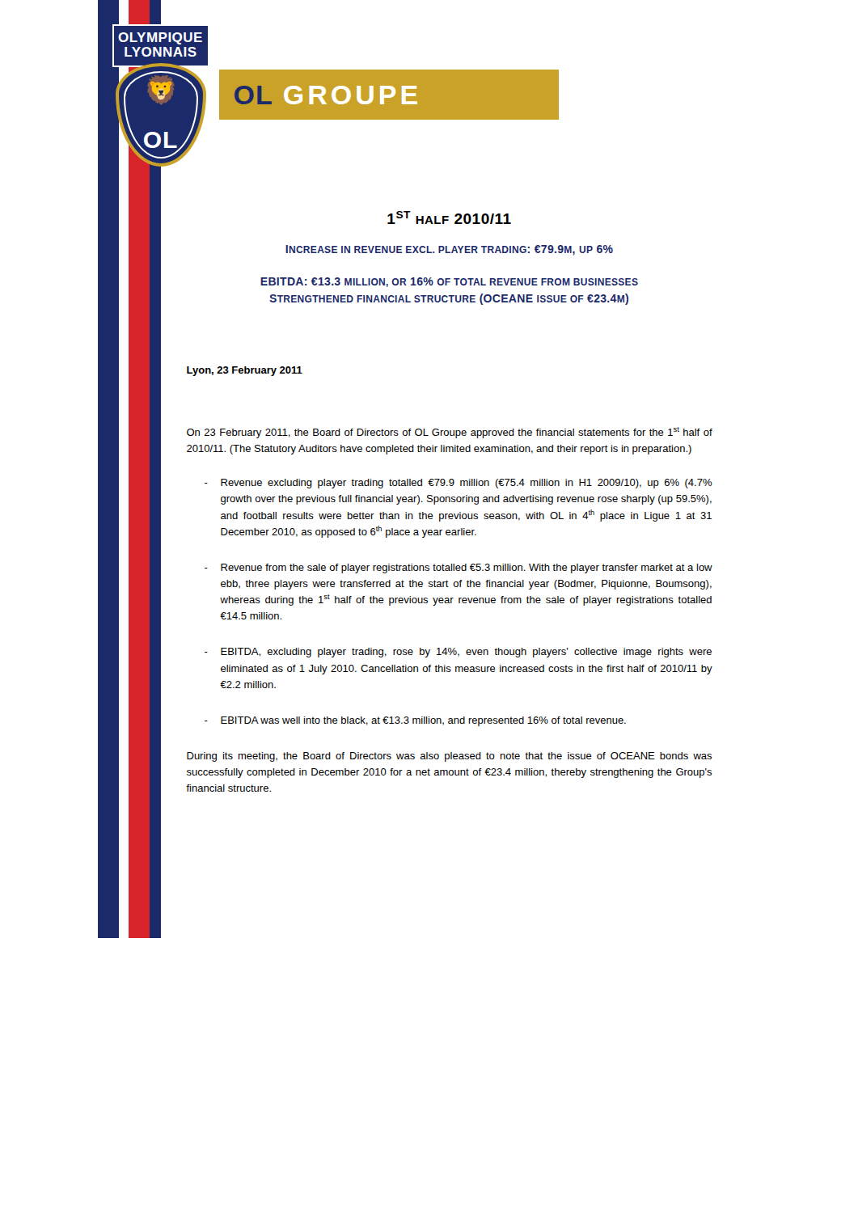OLYMPIQUE
LYONNAIS
🦁
OL
OL GROUPE
1ST HALF 2010/11
INCREASE IN REVENUE EXCL. PLAYER TRADING: €79.9M, UP 6%
EBITDA: €13.3 MILLION, OR 16% OF TOTAL REVENUE FROM BUSINESSES
STRENGTHENED FINANCIAL STRUCTURE (OCEANE ISSUE OF €23.4M)
Lyon, 23 February 2011
On 23 February 2011, the Board of Directors of OL Groupe approved the financial statements for the 1st half of 2010/11. (The Statutory Auditors have completed their limited examination, and their report is in preparation.)
Revenue excluding player trading totalled €79.9 million (€75.4 million in H1 2009/10), up 6% (4.7% growth over the previous full financial year). Sponsoring and advertising revenue rose sharply (up 59.5%), and football results were better than in the previous season, with OL in 4th place in Ligue 1 at 31 December 2010, as opposed to 6th place a year earlier.
Revenue from the sale of player registrations totalled €5.3 million. With the player transfer market at a low ebb, three players were transferred at the start of the financial year (Bodmer, Piquionne, Boumsong), whereas during the 1st half of the previous year revenue from the sale of player registrations totalled €14.5 million.
EBITDA, excluding player trading, rose by 14%, even though players' collective image rights were eliminated as of 1 July 2010. Cancellation of this measure increased costs in the first half of 2010/11 by €2.2 million.
EBITDA was well into the black, at €13.3 million, and represented 16% of total revenue.
During its meeting, the Board of Directors was also pleased to note that the issue of OCEANE bonds was successfully completed in December 2010 for a net amount of €23.4 million, thereby strengthening the Group's financial structure.